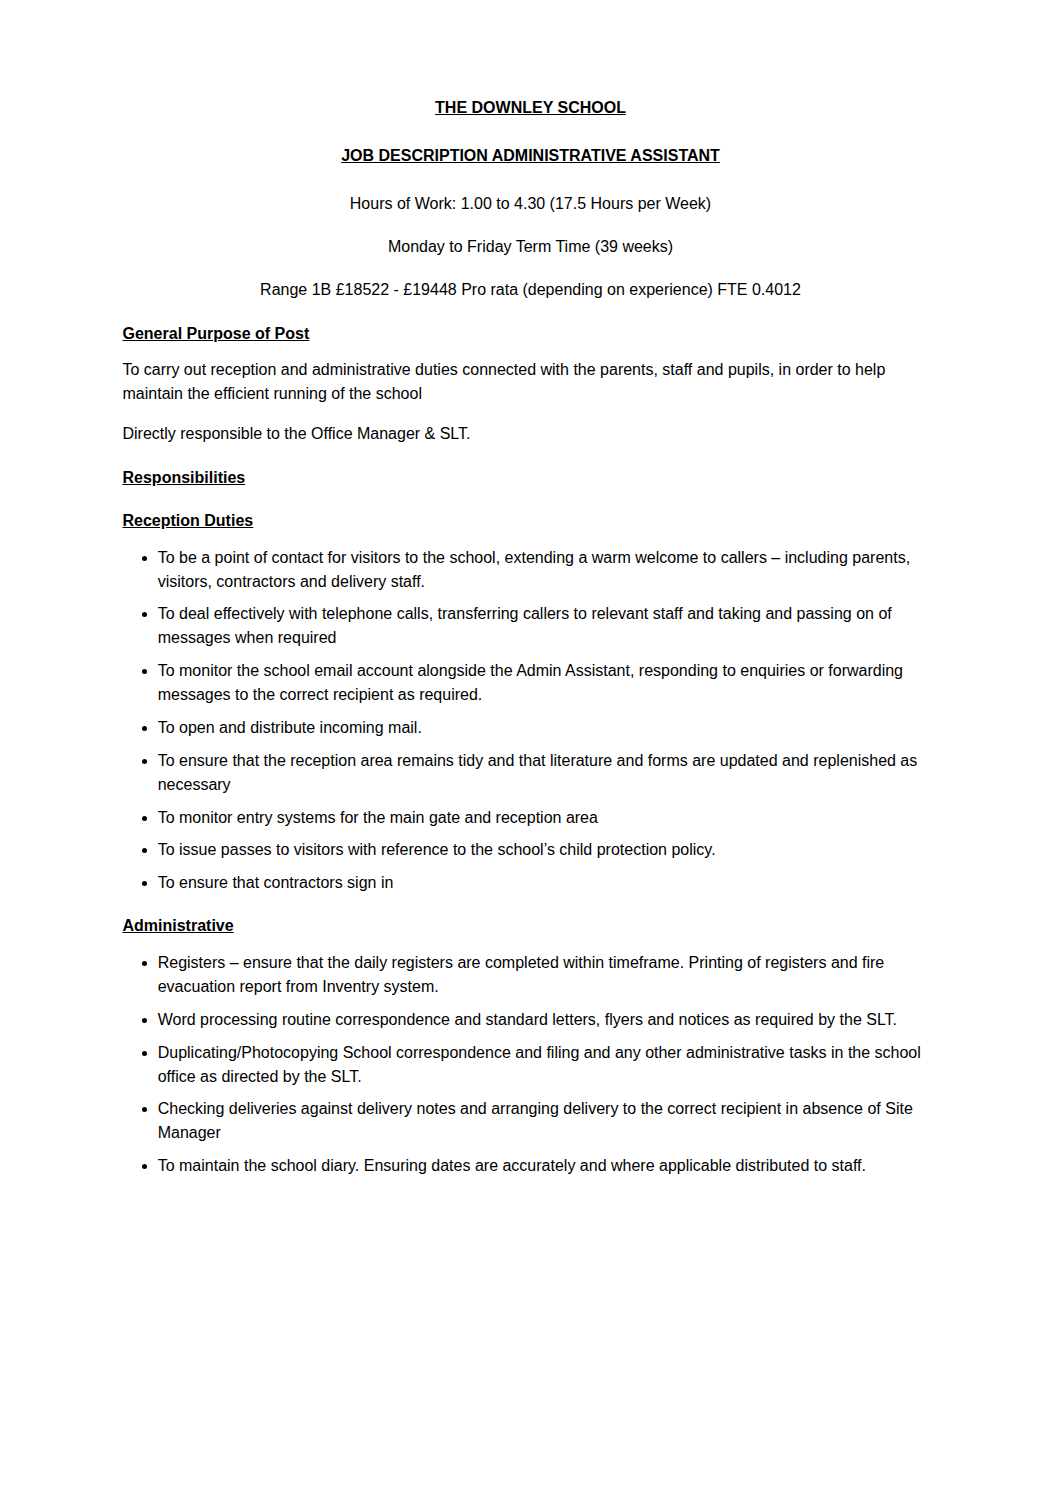THE DOWNLEY SCHOOL
JOB DESCRIPTION ADMINISTRATIVE ASSISTANT
Hours of Work: 1.00 to 4.30 (17.5 Hours per Week)
Monday to Friday Term Time (39 weeks)
Range 1B £18522 - £19448 Pro rata (depending on experience) FTE 0.4012
General Purpose of Post
To carry out reception and administrative duties connected with the parents, staff and pupils, in order to help maintain the efficient running of the school
Directly responsible to the Office Manager & SLT.
Responsibilities
Reception Duties
To be a point of contact for visitors to the school, extending a warm welcome to callers – including parents, visitors, contractors and delivery staff.
To deal effectively with telephone calls, transferring callers to relevant staff and taking and passing on of messages when required
To monitor the school email account alongside the Admin Assistant, responding to enquiries or forwarding messages to the correct recipient as required.
To open and distribute incoming mail.
To ensure that the reception area remains tidy and that literature and forms are updated and replenished as necessary
To monitor entry systems for the main gate and reception area
To issue passes to visitors with reference to the school’s child protection policy.
To ensure that contractors sign in
Administrative
Registers – ensure that the daily registers are completed within timeframe. Printing of registers and fire evacuation report from Inventry system.
Word processing routine correspondence and standard letters, flyers and notices as required by the SLT.
Duplicating/Photocopying School correspondence and filing and any other administrative tasks in the school office as directed by the SLT.
Checking deliveries against delivery notes and arranging delivery to the correct recipient in absence of Site Manager
To maintain the school diary. Ensuring dates are accurately and where applicable distributed to staff.